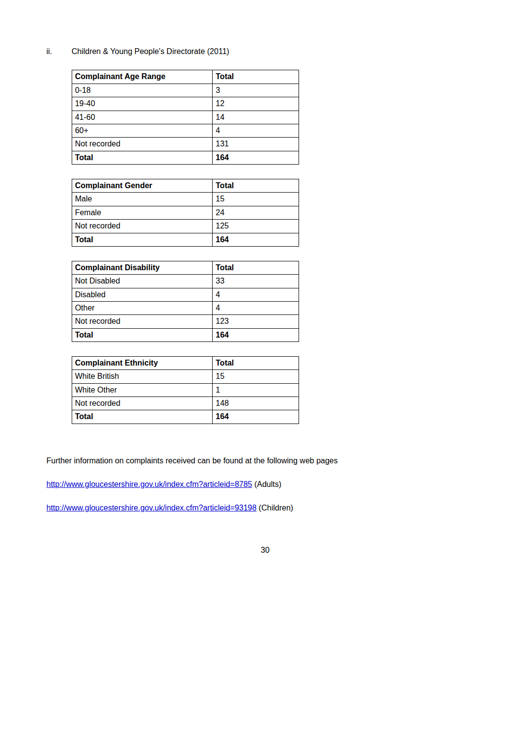ii. Children & Young People's Directorate (2011)
| Complainant Age Range | Total |
| --- | --- |
| 0-18 | 3 |
| 19-40 | 12 |
| 41-60 | 14 |
| 60+ | 4 |
| Not recorded | 131 |
| Total | 164 |
| Complainant Gender | Total |
| --- | --- |
| Male | 15 |
| Female | 24 |
| Not recorded | 125 |
| Total | 164 |
| Complainant Disability | Total |
| --- | --- |
| Not Disabled | 33 |
| Disabled | 4 |
| Other | 4 |
| Not recorded | 123 |
| Total | 164 |
| Complainant Ethnicity | Total |
| --- | --- |
| White British | 15 |
| White Other | 1 |
| Not recorded | 148 |
| Total | 164 |
Further information on complaints received can be found at the following web pages
http://www.gloucestershire.gov.uk/index.cfm?articleid=8785 (Adults)
http://www.gloucestershire.gov.uk/index.cfm?articleid=93198 (Children)
30